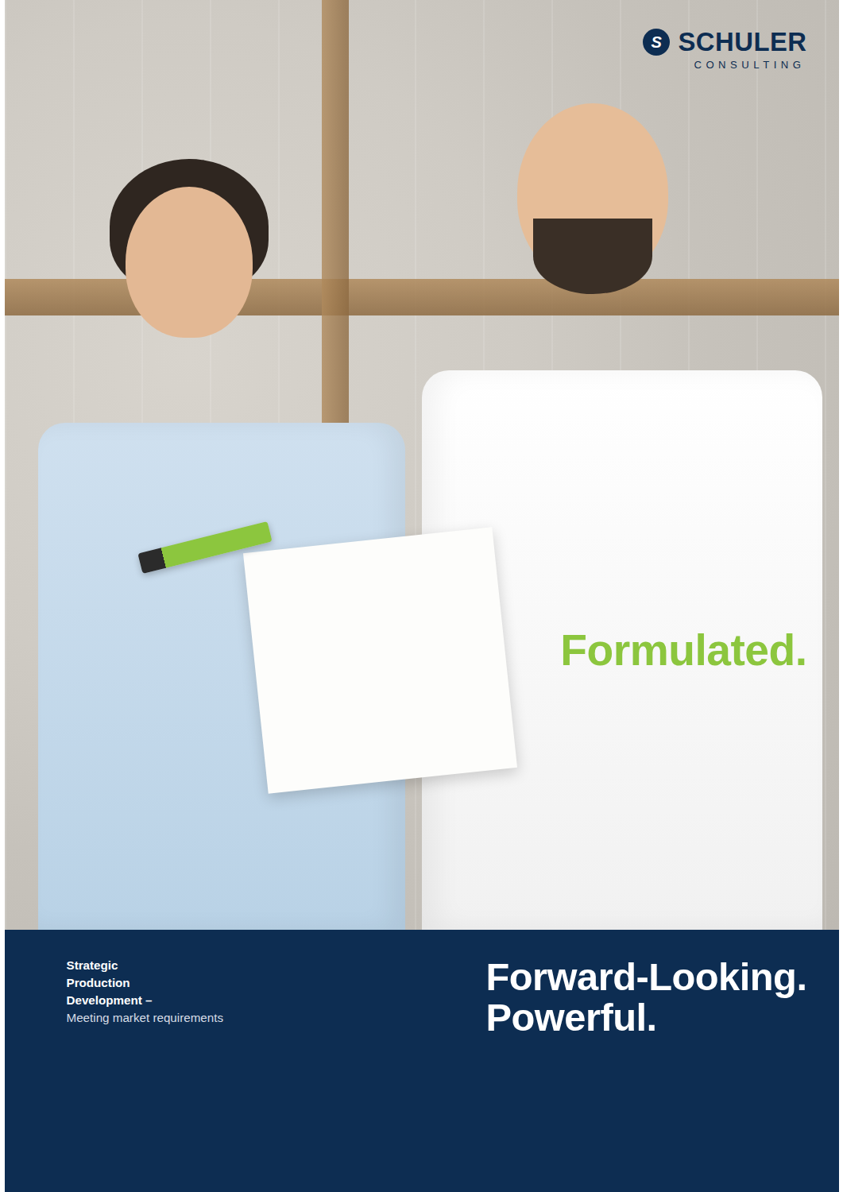SSCHULER
CONSULTING
Formulated.
Strategic Production Development – Meeting market requirements
Forward-Looking.
Powerful.